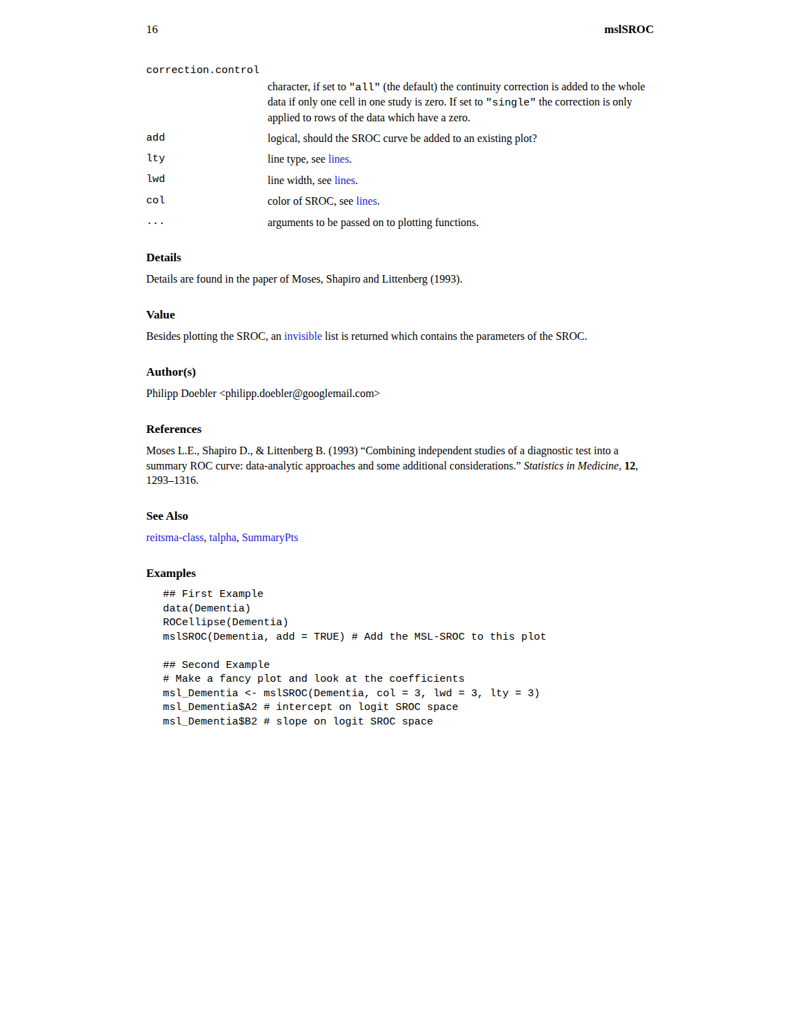16 mslSROC
correction.control
character, if set to "all" (the default) the continuity correction is added to the whole data if only one cell in one study is zero. If set to "single" the correction is only applied to rows of the data which have a zero.
add
logical, should the SROC curve be added to an existing plot?
lty
line type, see lines.
lwd
line width, see lines.
col
color of SROC, see lines.
...
arguments to be passed on to plotting functions.
Details
Details are found in the paper of Moses, Shapiro and Littenberg (1993).
Value
Besides plotting the SROC, an invisible list is returned which contains the parameters of the SROC.
Author(s)
Philipp Doebler <philipp.doebler@googlemail.com>
References
Moses L.E., Shapiro D., & Littenberg B. (1993) “Combining independent studies of a diagnostic test into a summary ROC curve: data-analytic approaches and some additional considerations.” Statistics in Medicine, 12, 1293–1316.
See Also
reitsma-class, talpha, SummaryPts
Examples
## First Example
data(Dementia)
ROCellipse(Dementia)
mslSROC(Dementia, add = TRUE) # Add the MSL-SROC to this plot

## Second Example
# Make a fancy plot and look at the coefficients
msl_Dementia <- mslSROC(Dementia, col = 3, lwd = 3, lty = 3)
msl_Dementia$A2 # intercept on logit SROC space
msl_Dementia$B2 # slope on logit SROC space